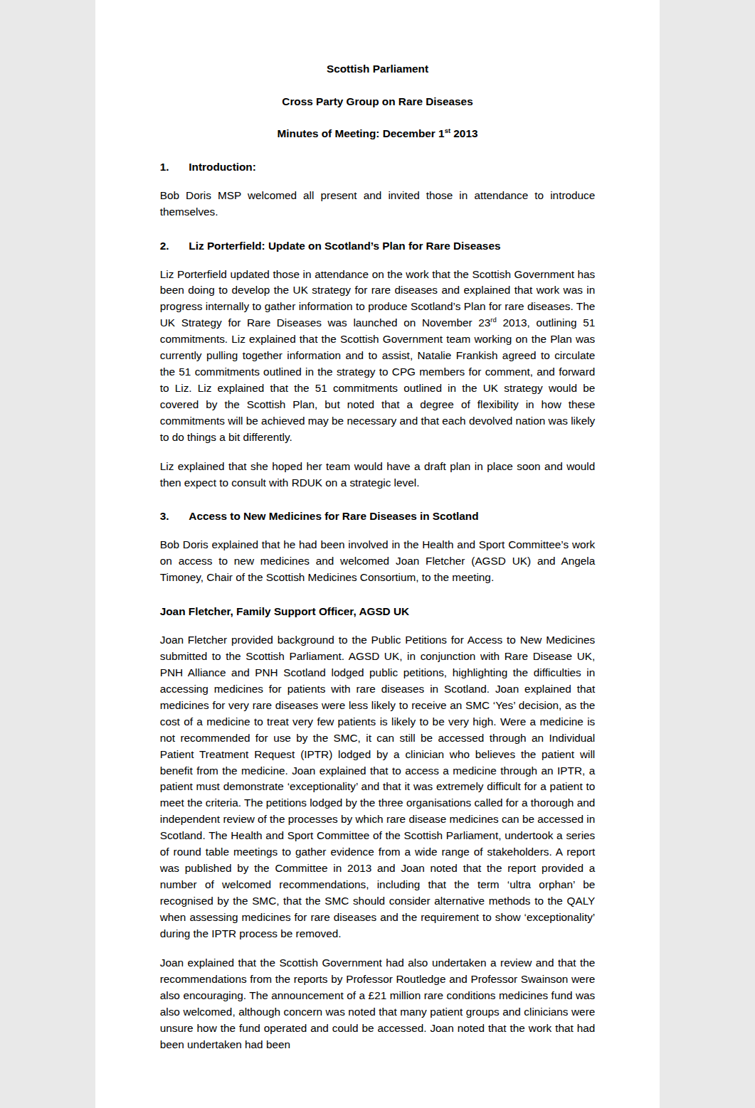Scottish Parliament Cross Party Group on Rare Diseases Minutes of Meeting: December 1st 2013
1. Introduction:
Bob Doris MSP welcomed all present and invited those in attendance to introduce themselves.
2. Liz Porterfield: Update on Scotland’s Plan for Rare Diseases
Liz Porterfield updated those in attendance on the work that the Scottish Government has been doing to develop the UK strategy for rare diseases and explained that work was in progress internally to gather information to produce Scotland’s Plan for rare diseases. The UK Strategy for Rare Diseases was launched on November 23rd 2013, outlining 51 commitments. Liz explained that the Scottish Government team working on the Plan was currently pulling together information and to assist, Natalie Frankish agreed to circulate the 51 commitments outlined in the strategy to CPG members for comment, and forward to Liz. Liz explained that the 51 commitments outlined in the UK strategy would be covered by the Scottish Plan, but noted that a degree of flexibility in how these commitments will be achieved may be necessary and that each devolved nation was likely to do things a bit differently.
Liz explained that she hoped her team would have a draft plan in place soon and would then expect to consult with RDUK on a strategic level.
3. Access to New Medicines for Rare Diseases in Scotland
Bob Doris explained that he had been involved in the Health and Sport Committee’s work on access to new medicines and welcomed Joan Fletcher (AGSD UK) and Angela Timoney, Chair of the Scottish Medicines Consortium, to the meeting.
Joan Fletcher, Family Support Officer, AGSD UK
Joan Fletcher provided background to the Public Petitions for Access to New Medicines submitted to the Scottish Parliament. AGSD UK, in conjunction with Rare Disease UK, PNH Alliance and PNH Scotland lodged public petitions, highlighting the difficulties in accessing medicines for patients with rare diseases in Scotland. Joan explained that medicines for very rare diseases were less likely to receive an SMC ‘Yes’ decision, as the cost of a medicine to treat very few patients is likely to be very high. Were a medicine is not recommended for use by the SMC, it can still be accessed through an Individual Patient Treatment Request (IPTR) lodged by a clinician who believes the patient will benefit from the medicine. Joan explained that to access a medicine through an IPTR, a patient must demonstrate ‘exceptionality’ and that it was extremely difficult for a patient to meet the criteria. The petitions lodged by the three organisations called for a thorough and independent review of the processes by which rare disease medicines can be accessed in Scotland. The Health and Sport Committee of the Scottish Parliament, undertook a series of round table meetings to gather evidence from a wide range of stakeholders. A report was published by the Committee in 2013 and Joan noted that the report provided a number of welcomed recommendations, including that the term ‘ultra orphan’ be recognised by the SMC, that the SMC should consider alternative methods to the QALY when assessing medicines for rare diseases and the requirement to show ‘exceptionality’ during the IPTR process be removed.
Joan explained that the Scottish Government had also undertaken a review and that the recommendations from the reports by Professor Routledge and Professor Swainson were also encouraging. The announcement of a £21 million rare conditions medicines fund was also welcomed, although concern was noted that many patient groups and clinicians were unsure how the fund operated and could be accessed. Joan noted that the work that had been undertaken had been